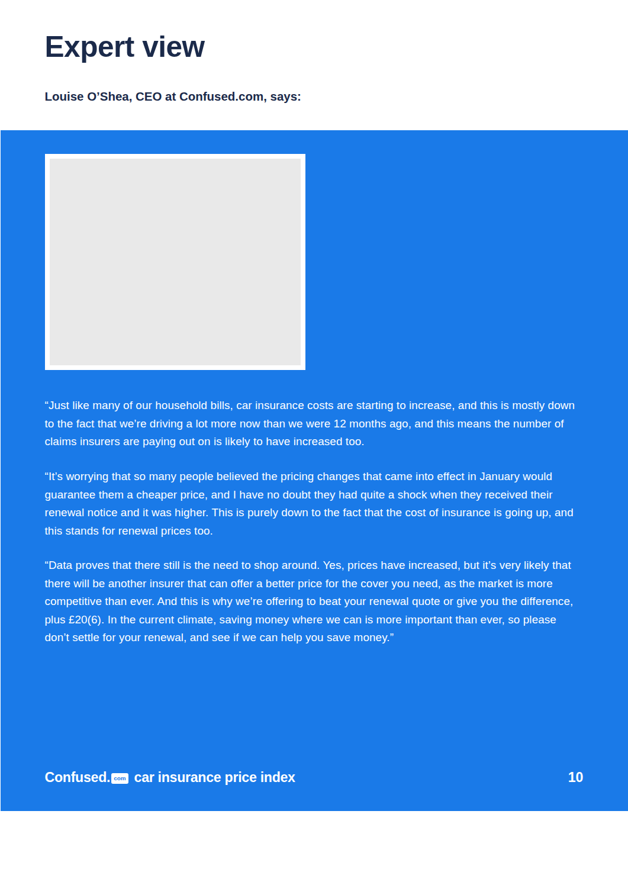Expert view
Louise O’Shea, CEO at Confused.com, says:
“Just like many of our household bills, car insurance costs are starting to increase, and this is mostly down to the fact that we’re driving a lot more now than we were 12 months ago, and this means the number of claims insurers are paying out on is likely to have increased too.
“It’s worrying that so many people believed the pricing changes that came into effect in January would guarantee them a cheaper price, and I have no doubt they had quite a shock when they received their renewal notice and it was higher. This is purely down to the fact that the cost of insurance is going up, and this stands for renewal prices too.
“Data proves that there still is the need to shop around. Yes, prices have increased, but it’s very likely that there will be another insurer that can offer a better price for the cover you need, as the market is more competitive than ever. And this is why we’re offering to beat your renewal quote or give you the difference, plus £20(6). In the current climate, saving money where we can is more important than ever, so please don’t settle for your renewal, and see if we can help you save money.”
Confused.com car insurance price index
10